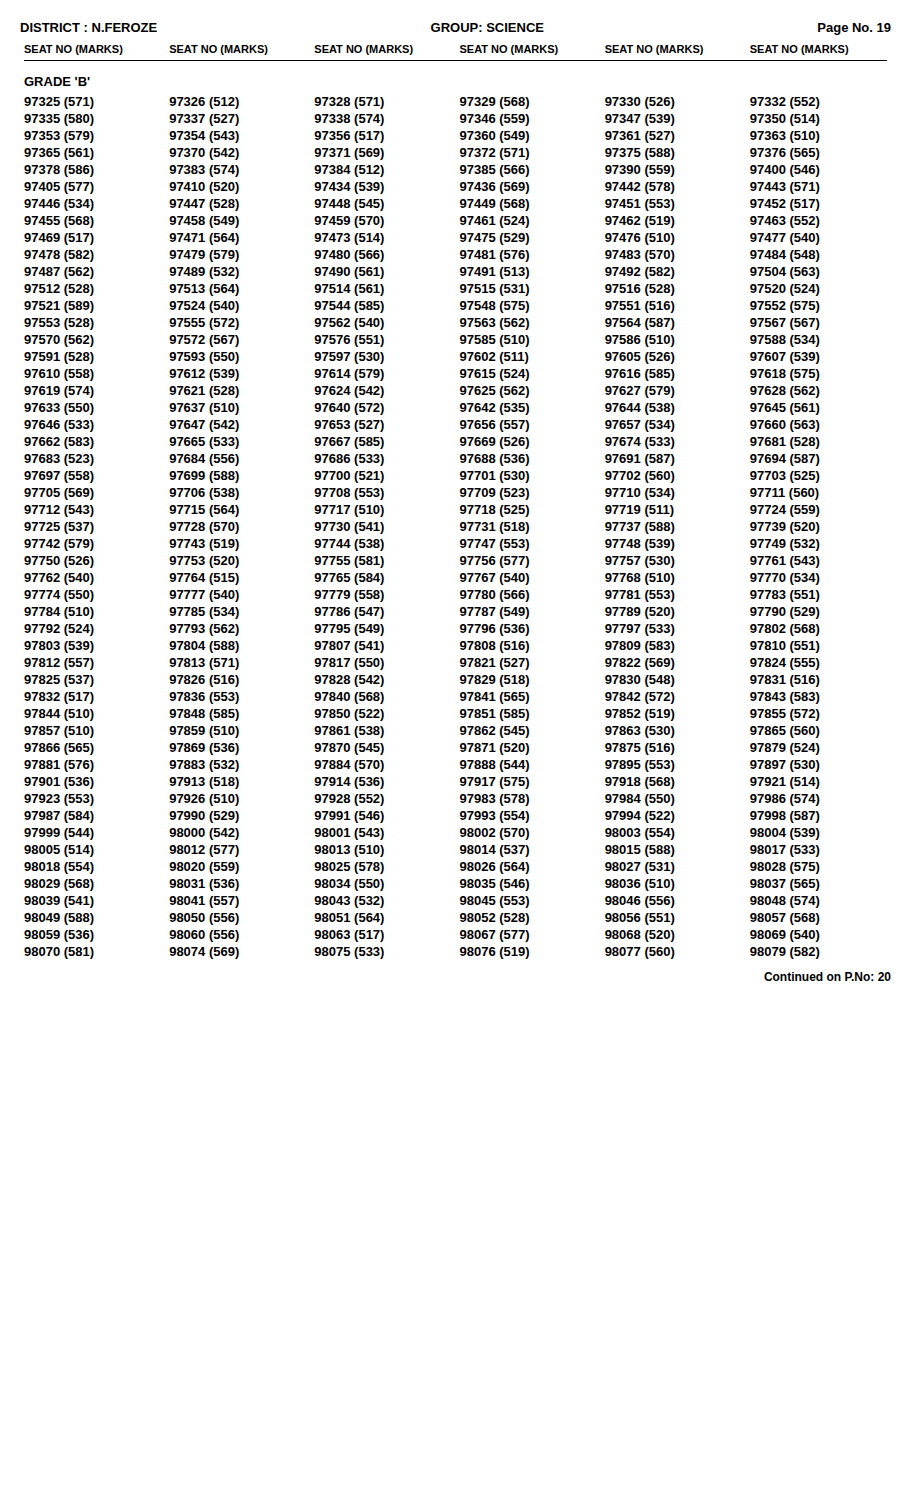DISTRICT : N.FEROZE
GROUP: SCIENCE
Page No. 19
| SEAT NO (MARKS) | SEAT NO (MARKS) | SEAT NO (MARKS) | SEAT NO (MARKS) | SEAT NO (MARKS) | SEAT NO (MARKS) |
| --- | --- | --- | --- | --- | --- |
| GRADE 'B' |
| 97325 (571) | 97326 (512) | 97328 (571) | 97329 (568) | 97330 (526) | 97332 (552) |
| 97335 (580) | 97337 (527) | 97338 (574) | 97346 (559) | 97347 (539) | 97350 (514) |
| 97353 (579) | 97354 (543) | 97356 (517) | 97360 (549) | 97361 (527) | 97363 (510) |
| 97365 (561) | 97370 (542) | 97371 (569) | 97372 (571) | 97375 (588) | 97376 (565) |
| 97378 (586) | 97383 (574) | 97384 (512) | 97385 (566) | 97390 (559) | 97400 (546) |
| 97405 (577) | 97410 (520) | 97434 (539) | 97436 (569) | 97442 (578) | 97443 (571) |
| 97446 (534) | 97447 (528) | 97448 (545) | 97449 (568) | 97451 (553) | 97452 (517) |
| 97455 (568) | 97458 (549) | 97459 (570) | 97461 (524) | 97462 (519) | 97463 (552) |
| 97469 (517) | 97471 (564) | 97473 (514) | 97475 (529) | 97476 (510) | 97477 (540) |
| 97478 (582) | 97479 (579) | 97480 (566) | 97481 (576) | 97483 (570) | 97484 (548) |
| 97487 (562) | 97489 (532) | 97490 (561) | 97491 (513) | 97492 (582) | 97504 (563) |
| 97512 (528) | 97513 (564) | 97514 (561) | 97515 (531) | 97516 (528) | 97520 (524) |
| 97521 (589) | 97524 (540) | 97544 (585) | 97548 (575) | 97551 (516) | 97552 (575) |
| 97553 (528) | 97555 (572) | 97562 (540) | 97563 (562) | 97564 (587) | 97567 (567) |
| 97570 (562) | 97572 (567) | 97576 (551) | 97585 (510) | 97586 (510) | 97588 (534) |
| 97591 (528) | 97593 (550) | 97597 (530) | 97602 (511) | 97605 (526) | 97607 (539) |
| 97610 (558) | 97612 (539) | 97614 (579) | 97615 (524) | 97616 (585) | 97618 (575) |
| 97619 (574) | 97621 (528) | 97624 (542) | 97625 (562) | 97627 (579) | 97628 (562) |
| 97633 (550) | 97637 (510) | 97640 (572) | 97642 (535) | 97644 (538) | 97645 (561) |
| 97646 (533) | 97647 (542) | 97653 (527) | 97656 (557) | 97657 (534) | 97660 (563) |
| 97662 (583) | 97665 (533) | 97667 (585) | 97669 (526) | 97674 (533) | 97681 (528) |
| 97683 (523) | 97684 (556) | 97686 (533) | 97688 (536) | 97691 (587) | 97694 (587) |
| 97697 (558) | 97699 (588) | 97700 (521) | 97701 (530) | 97702 (560) | 97703 (525) |
| 97705 (569) | 97706 (538) | 97708 (553) | 97709 (523) | 97710 (534) | 97711 (560) |
| 97712 (543) | 97715 (564) | 97717 (510) | 97718 (525) | 97719 (511) | 97724 (559) |
| 97725 (537) | 97728 (570) | 97730 (541) | 97731 (518) | 97737 (588) | 97739 (520) |
| 97742 (579) | 97743 (519) | 97744 (538) | 97747 (553) | 97748 (539) | 97749 (532) |
| 97750 (526) | 97753 (520) | 97755 (581) | 97756 (577) | 97757 (530) | 97761 (543) |
| 97762 (540) | 97764 (515) | 97765 (584) | 97767 (540) | 97768 (510) | 97770 (534) |
| 97774 (550) | 97777 (540) | 97779 (558) | 97780 (566) | 97781 (553) | 97783 (551) |
| 97784 (510) | 97785 (534) | 97786 (547) | 97787 (549) | 97789 (520) | 97790 (529) |
| 97792 (524) | 97793 (562) | 97795 (549) | 97796 (536) | 97797 (533) | 97802 (568) |
| 97803 (539) | 97804 (588) | 97807 (541) | 97808 (516) | 97809 (583) | 97810 (551) |
| 97812 (557) | 97813 (571) | 97817 (550) | 97821 (527) | 97822 (569) | 97824 (555) |
| 97825 (537) | 97826 (516) | 97828 (542) | 97829 (518) | 97830 (548) | 97831 (516) |
| 97832 (517) | 97836 (553) | 97840 (568) | 97841 (565) | 97842 (572) | 97843 (583) |
| 97844 (510) | 97848 (585) | 97850 (522) | 97851 (585) | 97852 (519) | 97855 (572) |
| 97857 (510) | 97859 (510) | 97861 (538) | 97862 (545) | 97863 (530) | 97865 (560) |
| 97866 (565) | 97869 (536) | 97870 (545) | 97871 (520) | 97875 (516) | 97879 (524) |
| 97881 (576) | 97883 (532) | 97884 (570) | 97888 (544) | 97895 (553) | 97897 (530) |
| 97901 (536) | 97913 (518) | 97914 (536) | 97917 (575) | 97918 (568) | 97921 (514) |
| 97923 (553) | 97926 (510) | 97928 (552) | 97983 (578) | 97984 (550) | 97986 (574) |
| 97987 (584) | 97990 (529) | 97991 (546) | 97993 (554) | 97994 (522) | 97998 (587) |
| 97999 (544) | 98000 (542) | 98001 (543) | 98002 (570) | 98003 (554) | 98004 (539) |
| 98005 (514) | 98012 (577) | 98013 (510) | 98014 (537) | 98015 (588) | 98017 (533) |
| 98018 (554) | 98020 (559) | 98025 (578) | 98026 (564) | 98027 (531) | 98028 (575) |
| 98029 (568) | 98031 (536) | 98034 (550) | 98035 (546) | 98036 (510) | 98037 (565) |
| 98039 (541) | 98041 (557) | 98043 (532) | 98045 (553) | 98046 (556) | 98048 (574) |
| 98049 (588) | 98050 (556) | 98051 (564) | 98052 (528) | 98056 (551) | 98057 (568) |
| 98059 (536) | 98060 (556) | 98063 (517) | 98067 (577) | 98068 (520) | 98069 (540) |
| 98070 (581) | 98074 (569) | 98075 (533) | 98076 (519) | 98077 (560) | 98079 (582) |
Continued on P.No: 20